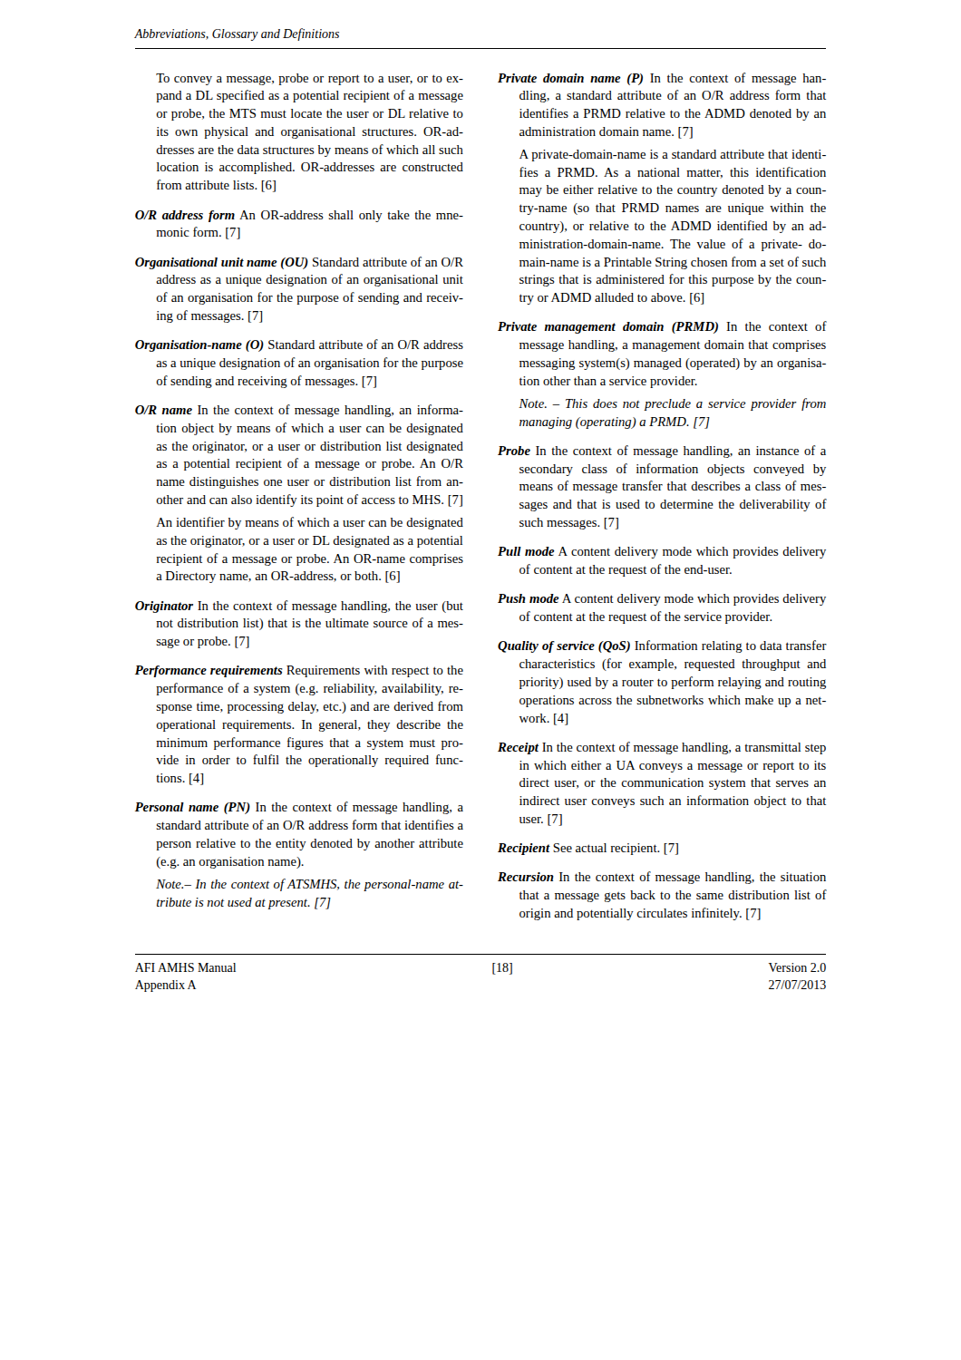Abbreviations, Glossary and Definitions
To convey a message, probe or report to a user, or to expand a DL specified as a potential recipient of a message or probe, the MTS must locate the user or DL relative to its own physical and organisational structures. OR-addresses are the data structures by means of which all such location is accomplished. OR-addresses are constructed from attribute lists. [6]
O/R address form An OR-address shall only take the mnemonic form. [7]
Organisational unit name (OU) Standard attribute of an O/R address as a unique designation of an organisational unit of an organisation for the purpose of sending and receiving of messages. [7]
Organisation-name (O) Standard attribute of an O/R address as a unique designation of an organisation for the purpose of sending and receiving of messages. [7]
O/R name In the context of message handling, an information object by means of which a user can be designated as the originator, or a user or distribution list designated as a potential recipient of a message or probe. An O/R name distinguishes one user or distribution list from another and can also identify its point of access to MHS. [7]
An identifier by means of which a user can be designated as the originator, or a user or DL designated as a potential recipient of a message or probe. An OR-name comprises a Directory name, an OR-address, or both. [6]
Originator In the context of message handling, the user (but not distribution list) that is the ultimate source of a message or probe. [7]
Performance requirements Requirements with respect to the performance of a system (e.g. reliability, availability, response time, processing delay, etc.) and are derived from operational requirements. In general, they describe the minimum performance figures that a system must provide in order to fulfil the operationally required functions. [4]
Personal name (PN) In the context of message handling, a standard attribute of an O/R address form that identifies a person relative to the entity denoted by another attribute (e.g. an organisation name).
Note.– In the context of ATSMHS, the personal-name attribute is not used at present. [7]
Private domain name (P) In the context of message handling, a standard attribute of an O/R address form that identifies a PRMD relative to the ADMD denoted by an administration domain name. [7]
A private-domain-name is a standard attribute that identifies a PRMD. As a national matter, this identification may be either relative to the country denoted by a country-name (so that PRMD names are unique within the country), or relative to the ADMD identified by an administration-domain-name. The value of a private- domain-name is a Printable String chosen from a set of such strings that is administered for this purpose by the country or ADMD alluded to above. [6]
Private management domain (PRMD) In the context of message handling, a management domain that comprises messaging system(s) managed (operated) by an organisation other than a service provider.
Note. – This does not preclude a service provider from managing (operating) a PRMD. [7]
Probe In the context of message handling, an instance of a secondary class of information objects conveyed by means of message transfer that describes a class of messages and that is used to determine the deliverability of such messages. [7]
Pull mode A content delivery mode which provides delivery of content at the request of the end-user.
Push mode A content delivery mode which provides delivery of content at the request of the service provider.
Quality of service (QoS) Information relating to data transfer characteristics (for example, requested throughput and priority) used by a router to perform relaying and routing operations across the subnetworks which make up a network. [4]
Receipt In the context of message handling, a transmittal step in which either a UA conveys a message or report to its direct user, or the communication system that serves an indirect user conveys such an information object to that user. [7]
Recipient See actual recipient. [7]
Recursion In the context of message handling, the situation that a message gets back to the same distribution list of origin and potentially circulates infinitely. [7]
AFI AMHS Manual Appendix A
[18]
Version 2.0 27/07/2013